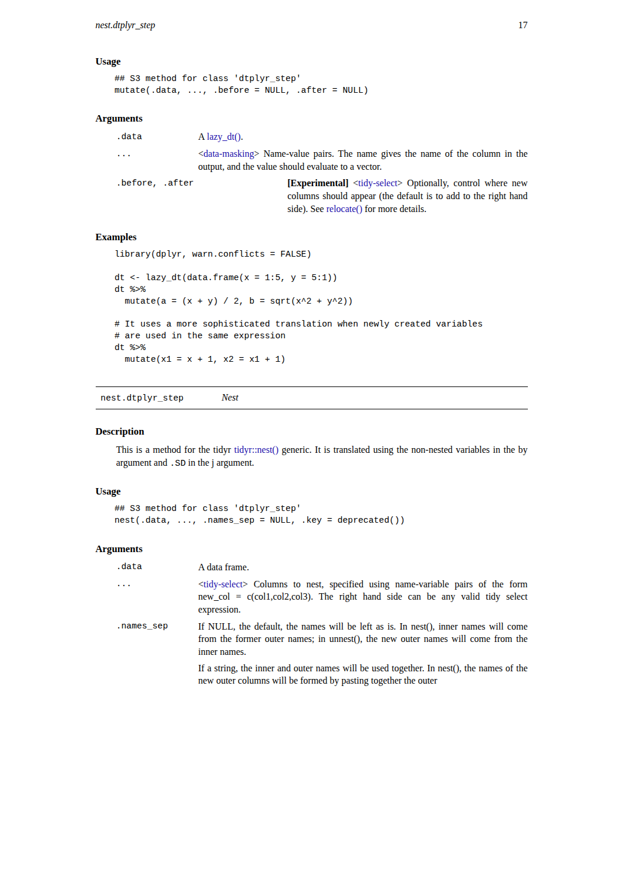nest.dtplyr_step 17
Usage
## S3 method for class 'dtplyr_step'
mutate(.data, ..., .before = NULL, .after = NULL)
Arguments
.data
A lazy_dt().
...
<data-masking> Name-value pairs. The name gives the name of the column in the output, and the value should evaluate to a vector.
.before, .after
[Experimental] <tidy-select> Optionally, control where new columns should appear (the default is to add to the right hand side). See relocate() for more details.
Examples
library(dplyr, warn.conflicts = FALSE)

dt <- lazy_dt(data.frame(x = 1:5, y = 5:1))
dt %>%
  mutate(a = (x + y) / 2, b = sqrt(x^2 + y^2))

# It uses a more sophisticated translation when newly created variables
# are used in the same expression
dt %>%
  mutate(x1 = x + 1, x2 = x1 + 1)
nest.dtplyr_step Nest
Description
This is a method for the tidyr tidyr::nest() generic. It is translated using the non-nested variables in the by argument and .SD in the j argument.
Usage
## S3 method for class 'dtplyr_step'
nest(.data, ..., .names_sep = NULL, .key = deprecated())
Arguments
.data
A data frame.
...
<tidy-select> Columns to nest, specified using name-variable pairs of the form new_col = c(col1,col2,col3). The right hand side can be any valid tidy select expression.
.names_sep
If NULL, the default, the names will be left as is. In nest(), inner names will come from the former outer names; in unnest(), the new outer names will come from the inner names.
If a string, the inner and outer names will be used together. In nest(), the names of the new outer columns will be formed by pasting together the outer